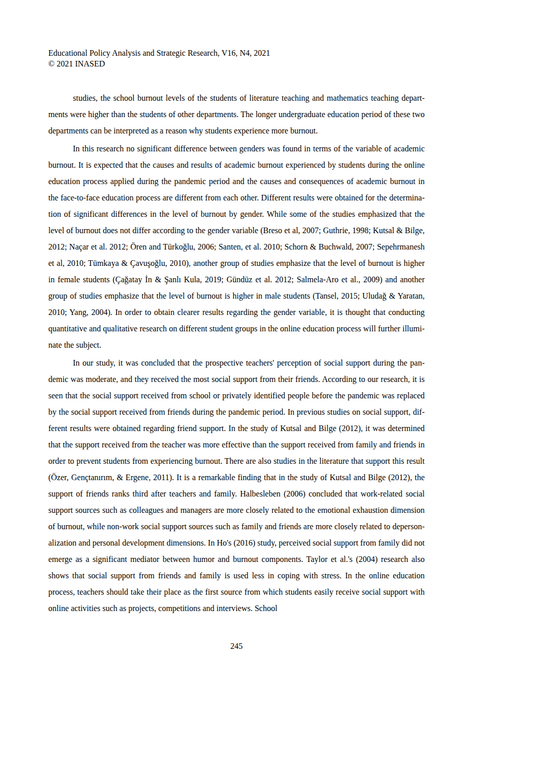Educational Policy Analysis and Strategic Research, V16, N4, 2021
© 2021 INASED
studies, the school burnout levels of the students of literature teaching and mathematics teaching departments were higher than the students of other departments. The longer undergraduate education period of these two departments can be interpreted as a reason why students experience more burnout.
In this research no significant difference between genders was found in terms of the variable of academic burnout. It is expected that the causes and results of academic burnout experienced by students during the online education process applied during the pandemic period and the causes and consequences of academic burnout in the face-to-face education process are different from each other. Different results were obtained for the determination of significant differences in the level of burnout by gender. While some of the studies emphasized that the level of burnout does not differ according to the gender variable (Breso et al, 2007; Guthrie, 1998; Kutsal & Bilge, 2012; Naçar et al. 2012; Ören and Türkoğlu, 2006; Santen, et al. 2010; Schorn & Buchwald, 2007; Sepehrmanesh et al, 2010; Tümkaya & Çavuşoğlu, 2010), another group of studies emphasize that the level of burnout is higher in female students (Çağatay İn & Şanlı Kula, 2019; Gündüz et al. 2012; Salmela-Aro et al., 2009) and another group of studies emphasize that the level of burnout is higher in male students (Tansel, 2015; Uludağ & Yaratan, 2010; Yang, 2004). In order to obtain clearer results regarding the gender variable, it is thought that conducting quantitative and qualitative research on different student groups in the online education process will further illuminate the subject.
In our study, it was concluded that the prospective teachers' perception of social support during the pandemic was moderate, and they received the most social support from their friends. According to our research, it is seen that the social support received from school or privately identified people before the pandemic was replaced by the social support received from friends during the pandemic period. In previous studies on social support, different results were obtained regarding friend support. In the study of Kutsal and Bilge (2012), it was determined that the support received from the teacher was more effective than the support received from family and friends in order to prevent students from experiencing burnout. There are also studies in the literature that support this result (Özer, Gençtanırım, & Ergene, 2011). It is a remarkable finding that in the study of Kutsal and Bilge (2012), the support of friends ranks third after teachers and family. Halbesleben (2006) concluded that work-related social support sources such as colleagues and managers are more closely related to the emotional exhaustion dimension of burnout, while non-work social support sources such as family and friends are more closely related to depersonalization and personal development dimensions. In Ho's (2016) study, perceived social support from family did not emerge as a significant mediator between humor and burnout components. Taylor et al.'s (2004) research also shows that social support from friends and family is used less in coping with stress. In the online education process, teachers should take their place as the first source from which students easily receive social support with online activities such as projects, competitions and interviews. School
245